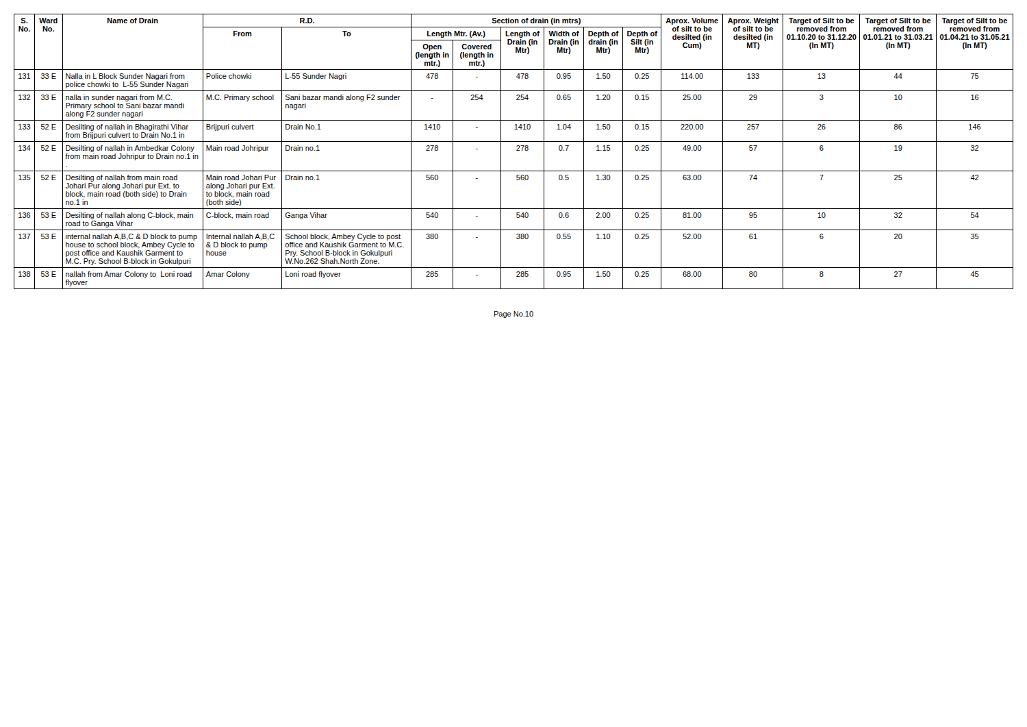| S. No. | Ward No. | Name of Drain | R.D. | Section of drain (in mtrs) | Aprox. Volume of silt to be desilted (in Cum) | Aprox. Weight of silt to be desilted (in MT) | Target of Silt to be removed from 01.10.20 to 31.12.20 (In MT) | Target of Silt to be removed from 01.01.21 to 31.03.21 (In MT) | Target of Silt to be removed from 01.04.21 to 31.05.21 (In MT) |
| --- | --- | --- | --- | --- | --- | --- | --- | --- | --- |
| From | To | Length Mtr. (Av.) | Length of Drain (in Mtr) | Width of Drain (in Mtr) | Depth of drain (in Mtr) | Depth of Silt (in Mtr) |
| Open (length in mtr.) | Covered (length in mtr.) |
| 131 | 33 E | Nalla in L Block Sunder Nagari from police chowki to L-55 Sunder Nagari | Police chowki | L-55 Sunder Nagri | 478 | - | 478 | 0.95 | 1.50 | 0.25 | 114.00 | 133 | 13 | 44 | 75 |
| 132 | 33 E | nalla in sunder nagari from M.C. Primary school to Sani bazar mandi along F2 sunder nagari | M.C. Primary school | Sani bazar mandi along F2 sunder nagari | - | 254 | 254 | 0.65 | 1.20 | 0.15 | 25.00 | 29 | 3 | 10 | 16 |
| 133 | 52 E | Desilting of nallah in Bhagirathi Vihar from Brijpuri culvert to Drain No.1 in | Brijpuri culvert | Drain No.1 | 1410 | - | 1410 | 1.04 | 1.50 | 0.15 | 220.00 | 257 | 26 | 86 | 146 |
| 134 | 52 E | Desilting of nallah in Ambedkar Colony from main road Johripur to Drain no.1 in . | Main road Johripur | Drain no.1 | 278 | - | 278 | 0.7 | 1.15 | 0.25 | 49.00 | 57 | 6 | 19 | 32 |
| 135 | 52 E | Desilting of nallah from main road Johari Pur along Johari pur Ext. to block, main road (both side) to Drain no.1 in | Main road Johari Pur along Johari pur Ext. to block, main road (both side) | Drain no.1 | 560 | - | 560 | 0.5 | 1.30 | 0.25 | 63.00 | 74 | 7 | 25 | 42 |
| 136 | 53 E | Desilting of nallah along C-block, main road to Ganga Vihar | C-block, main road | Ganga Vihar | 540 | - | 540 | 0.6 | 2.00 | 0.25 | 81.00 | 95 | 10 | 32 | 54 |
| 137 | 53 E | internal nallah A,B,C & D block to pump house to school block, Ambey Cycle to post office and Kaushik Garment to M.C. Pry. School B-block in Gokulpuri | Internal nallah A,B,C & D block to pump house | School block, Ambey Cycle to post office and Kaushik Garment to M.C. Pry. School B-block in Gokulpuri W.No.262 Shah.North Zone. | 380 | - | 380 | 0.55 | 1.10 | 0.25 | 52.00 | 61 | 6 | 20 | 35 |
| 138 | 53 E | nallah from Amar Colony to Loni road flyover | Amar Colony | Loni road flyover | 285 | - | 285 | 0.95 | 1.50 | 0.25 | 68.00 | 80 | 8 | 27 | 45 |
Page No.10